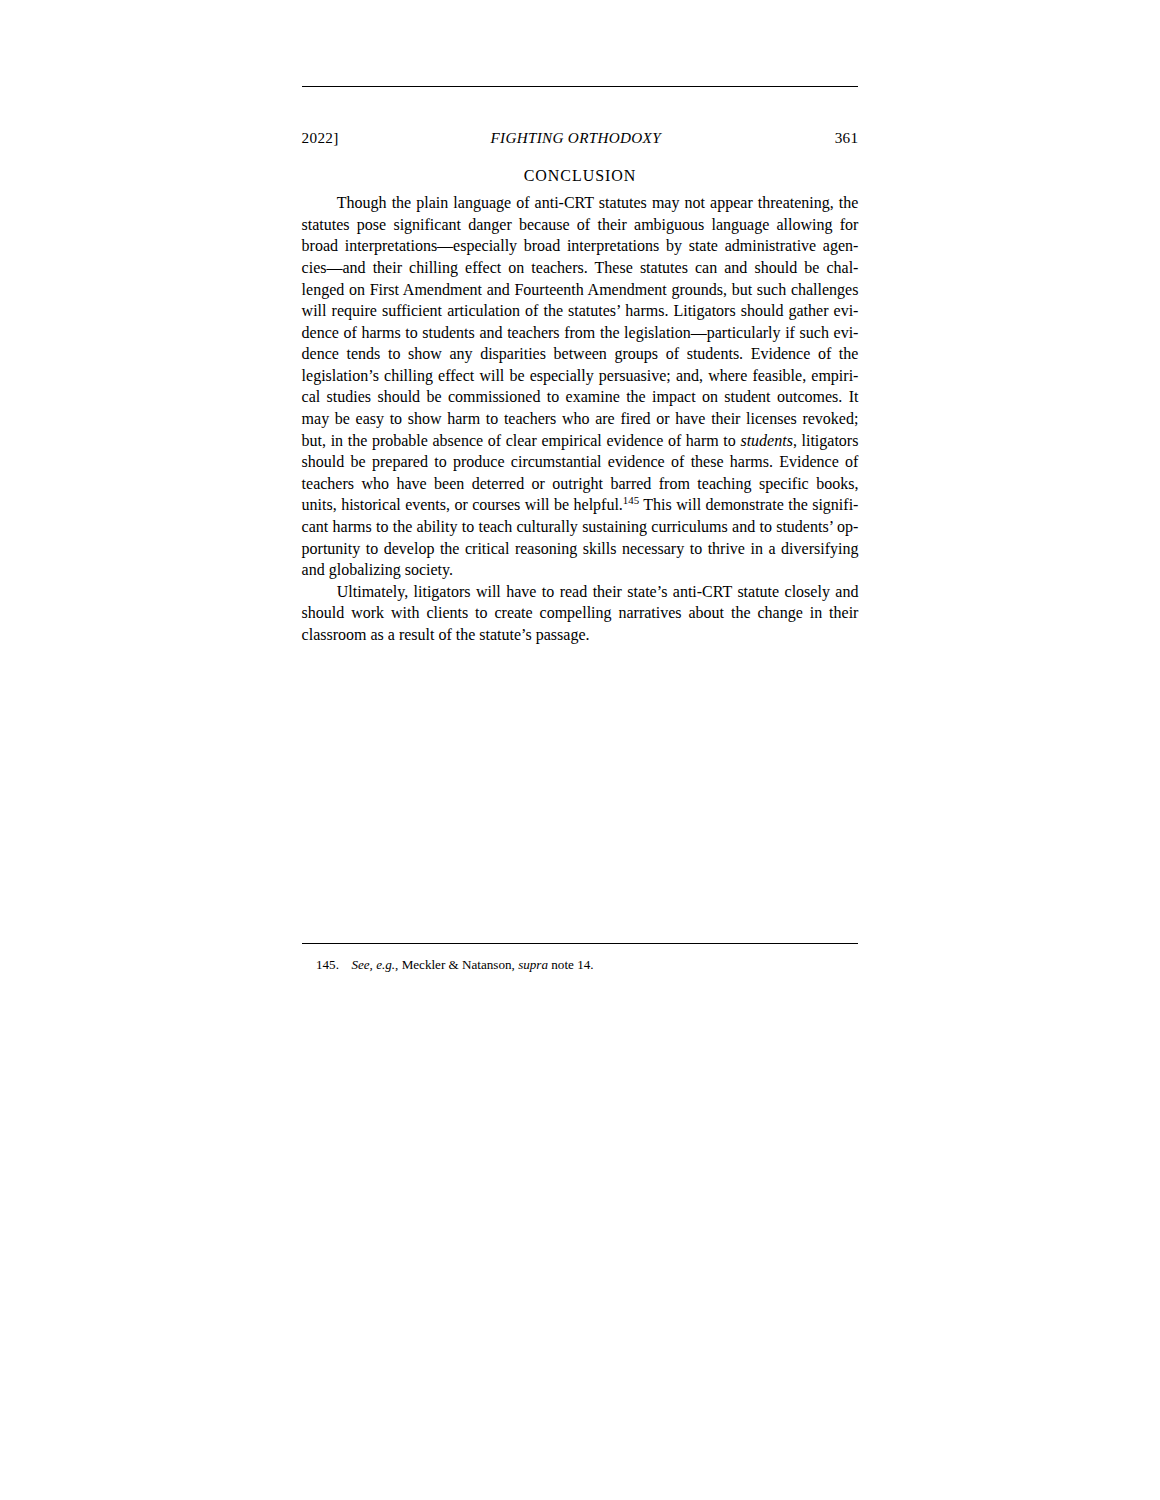2022] FIGHTING ORTHODOXY 361
CONCLUSION
Though the plain language of anti-CRT statutes may not appear threatening, the statutes pose significant danger because of their ambiguous language allowing for broad interpretations—especially broad interpretations by state administrative agencies—and their chilling effect on teachers. These statutes can and should be challenged on First Amendment and Fourteenth Amendment grounds, but such challenges will require sufficient articulation of the statutes’ harms. Litigators should gather evidence of harms to students and teachers from the legislation—particularly if such evidence tends to show any disparities between groups of students. Evidence of the legislation’s chilling effect will be especially persuasive; and, where feasible, empirical studies should be commissioned to examine the impact on student outcomes. It may be easy to show harm to teachers who are fired or have their licenses revoked; but, in the probable absence of clear empirical evidence of harm to students, litigators should be prepared to produce circumstantial evidence of these harms. Evidence of teachers who have been deterred or outright barred from teaching specific books, units, historical events, or courses will be helpful.145 This will demonstrate the significant harms to the ability to teach culturally sustaining curriculums and to students’ opportunity to develop the critical reasoning skills necessary to thrive in a diversifying and globalizing society.
Ultimately, litigators will have to read their state’s anti-CRT statute closely and should work with clients to create compelling narratives about the change in their classroom as a result of the statute’s passage.
145. See, e.g., Meckler & Natanson, supra note 14.